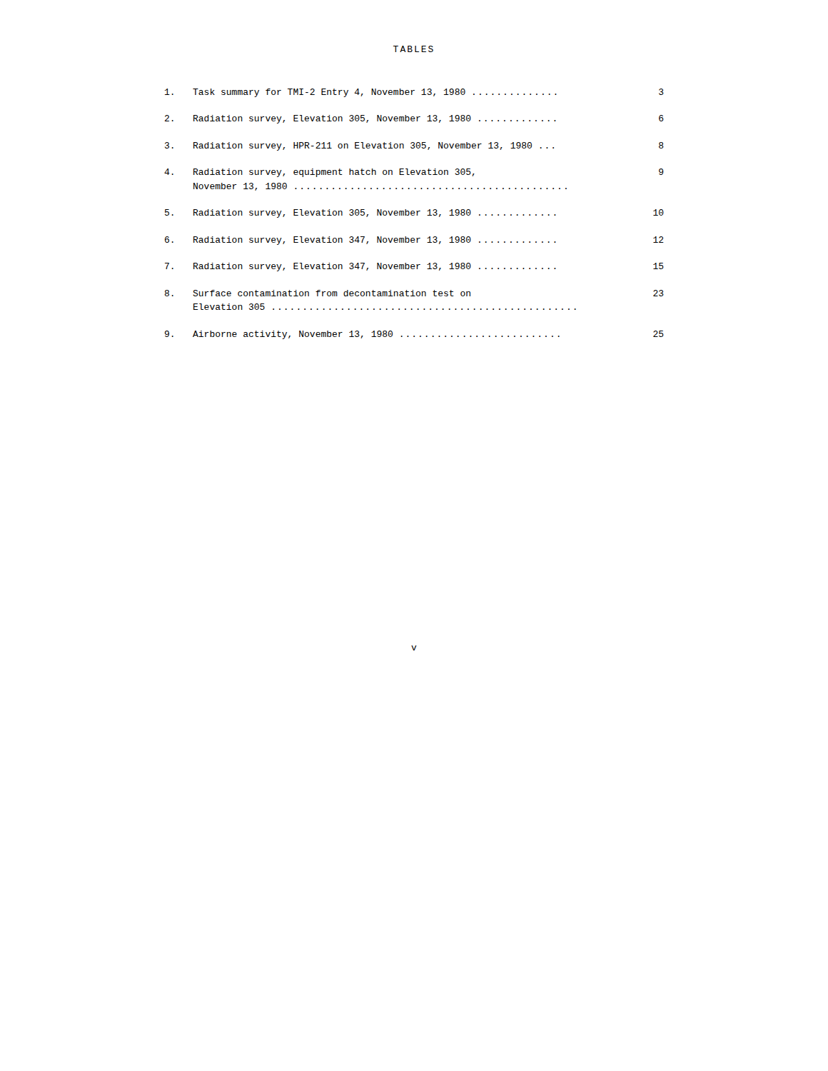TABLES
1. Task summary for TMI-2 Entry 4, November 13, 1980 .............. 3
2. Radiation survey, Elevation 305, November 13, 1980 ............. 6
3. Radiation survey, HPR-211 on Elevation 305, November 13, 1980 ... 8
4. Radiation survey, equipment hatch on Elevation 305, November 13, 1980 ............................................ 9
5. Radiation survey, Elevation 305, November 13, 1980 ............. 10
6. Radiation survey, Elevation 347, November 13, 1980 ............. 12
7. Radiation survey, Elevation 347, November 13, 1980 ............. 15
8. Surface contamination from decontamination test on Elevation 305 ................................................. 23
9. Airborne activity, November 13, 1980 .......................... 25
v